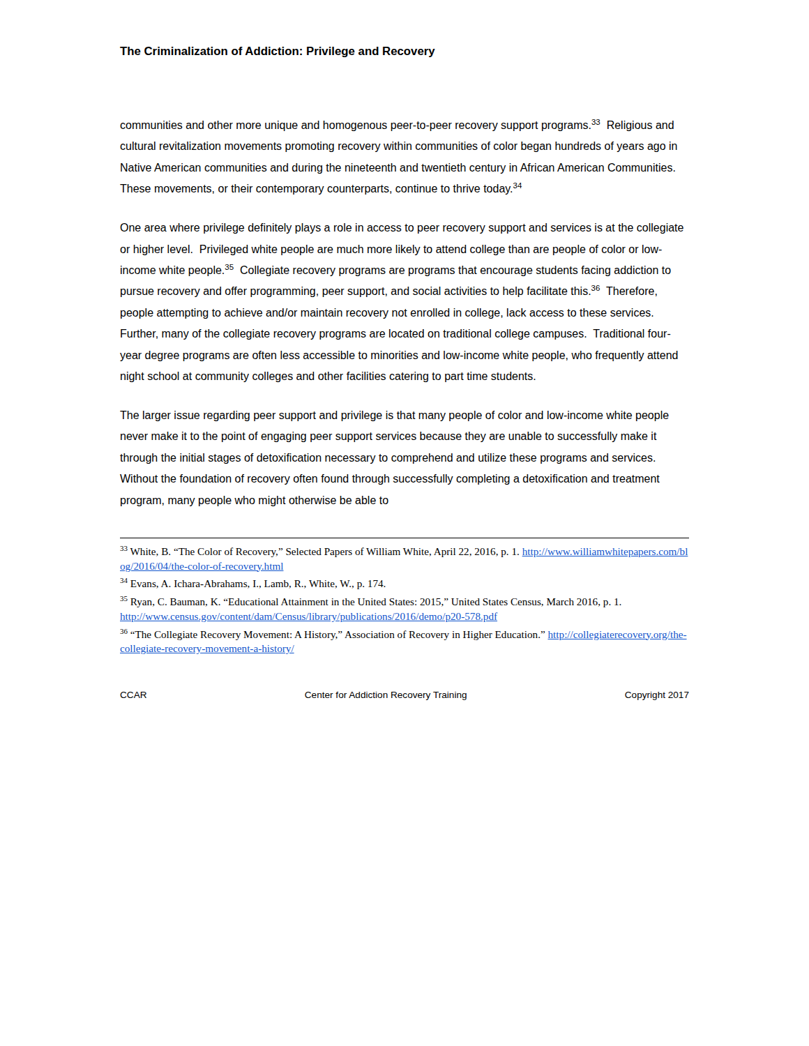The Criminalization of Addiction: Privilege and Recovery
communities and other more unique and homogenous peer-to-peer recovery support programs.33 Religious and cultural revitalization movements promoting recovery within communities of color began hundreds of years ago in Native American communities and during the nineteenth and twentieth century in African American Communities. These movements, or their contemporary counterparts, continue to thrive today.34
One area where privilege definitely plays a role in access to peer recovery support and services is at the collegiate or higher level. Privileged white people are much more likely to attend college than are people of color or low-income white people.35 Collegiate recovery programs are programs that encourage students facing addiction to pursue recovery and offer programming, peer support, and social activities to help facilitate this.36 Therefore, people attempting to achieve and/or maintain recovery not enrolled in college, lack access to these services. Further, many of the collegiate recovery programs are located on traditional college campuses. Traditional four-year degree programs are often less accessible to minorities and low-income white people, who frequently attend night school at community colleges and other facilities catering to part time students.
The larger issue regarding peer support and privilege is that many people of color and low-income white people never make it to the point of engaging peer support services because they are unable to successfully make it through the initial stages of detoxification necessary to comprehend and utilize these programs and services. Without the foundation of recovery often found through successfully completing a detoxification and treatment program, many people who might otherwise be able to
33 White, B. “The Color of Recovery,” Selected Papers of William White, April 22, 2016, p. 1. http://www.williamwhitepapers.com/blog/2016/04/the-color-of-recovery.html
34 Evans, A. Ichara-Abrahams, I., Lamb, R., White, W., p. 174.
35 Ryan, C. Bauman, K. “Educational Attainment in the United States: 2015,” United States Census, March 2016, p. 1.
http://www.census.gov/content/dam/Census/library/publications/2016/demo/p20-578.pdf
36 “The Collegiate Recovery Movement: A History,” Association of Recovery in Higher Education.” http://collegiaterecovery.org/the-collegiate-recovery-movement-a-history/
CCAR Center for Addiction Recovery Training Copyright 2017